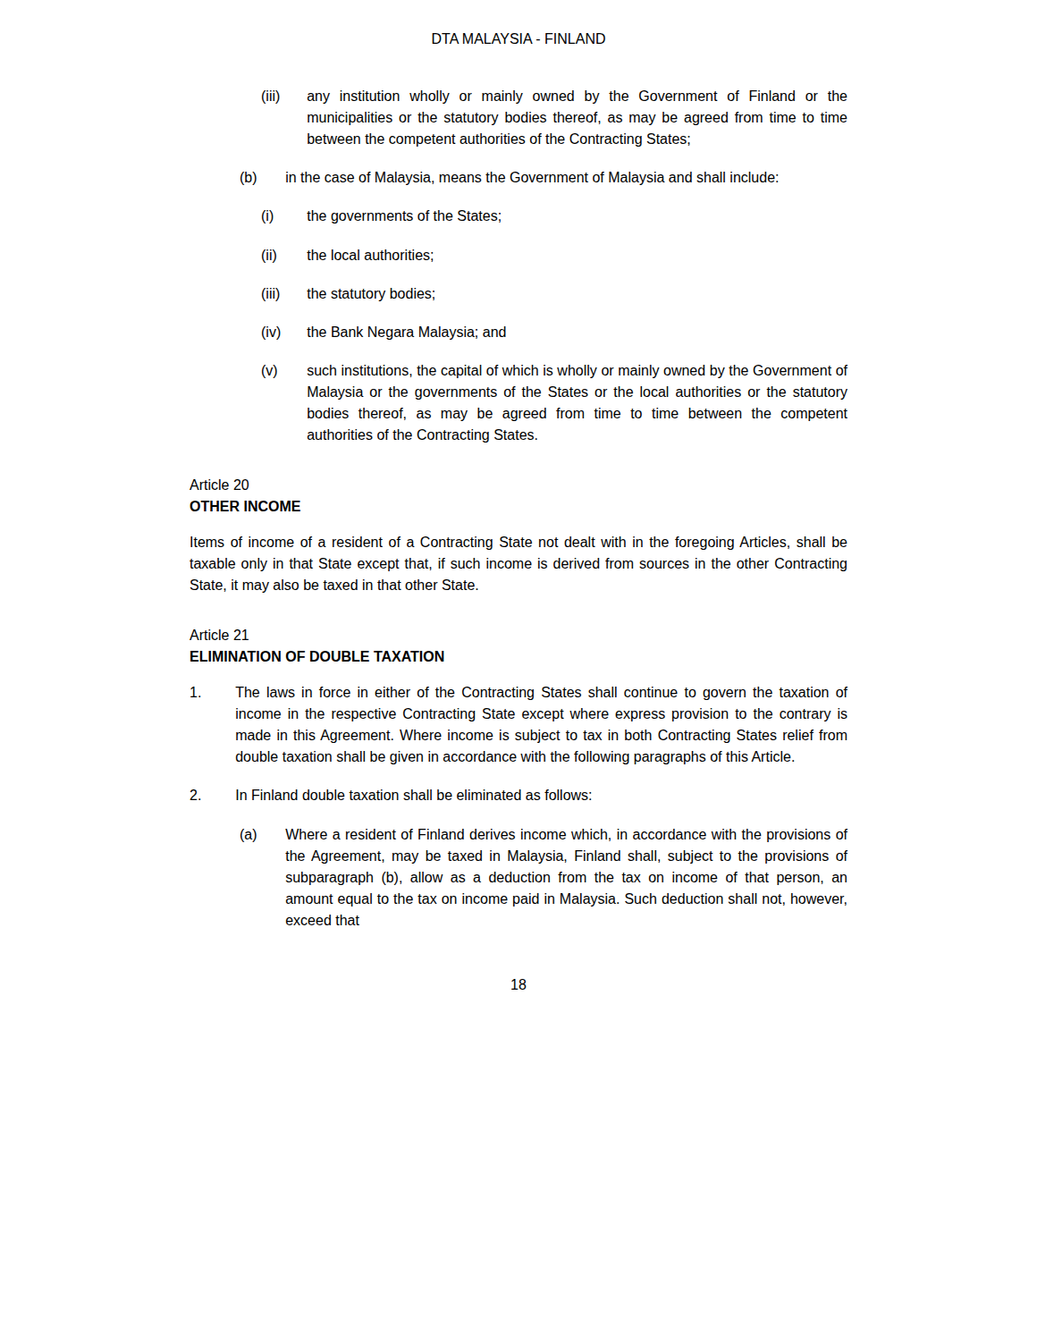DTA MALAYSIA - FINLAND
(iii)
any institution wholly or mainly owned by the Government of Finland or the municipalities or the statutory bodies thereof, as may be agreed from time to time between the competent authorities of the Contracting States;
(b)
in the case of Malaysia, means the Government of Malaysia and shall include:
(i)
the governments of the States;
(ii)
the local authorities;
(iii)
the statutory bodies;
(iv)
the Bank Negara Malaysia; and
(v)
such institutions, the capital of which is wholly or mainly owned by the Government of Malaysia or the governments of the States or the local authorities or the statutory bodies thereof, as may be agreed from time to time between the competent authorities of the Contracting States.
Article 20 OTHER INCOME
Items of income of a resident of a Contracting State not dealt with in the foregoing Articles, shall be taxable only in that State except that, if such income is derived from sources in the other Contracting State, it may also be taxed in that other State.
Article 21 ELIMINATION OF DOUBLE TAXATION
1.
The laws in force in either of the Contracting States shall continue to govern the taxation of income in the respective Contracting State except where express provision to the contrary is made in this Agreement. Where income is subject to tax in both Contracting States relief from double taxation shall be given in accordance with the following paragraphs of this Article.
2.
In Finland double taxation shall be eliminated as follows:
(a)
Where a resident of Finland derives income which, in accordance with the provisions of the Agreement, may be taxed in Malaysia, Finland shall, subject to the provisions of subparagraph (b), allow as a deduction from the tax on income of that person, an amount equal to the tax on income paid in Malaysia. Such deduction shall not, however, exceed that
18